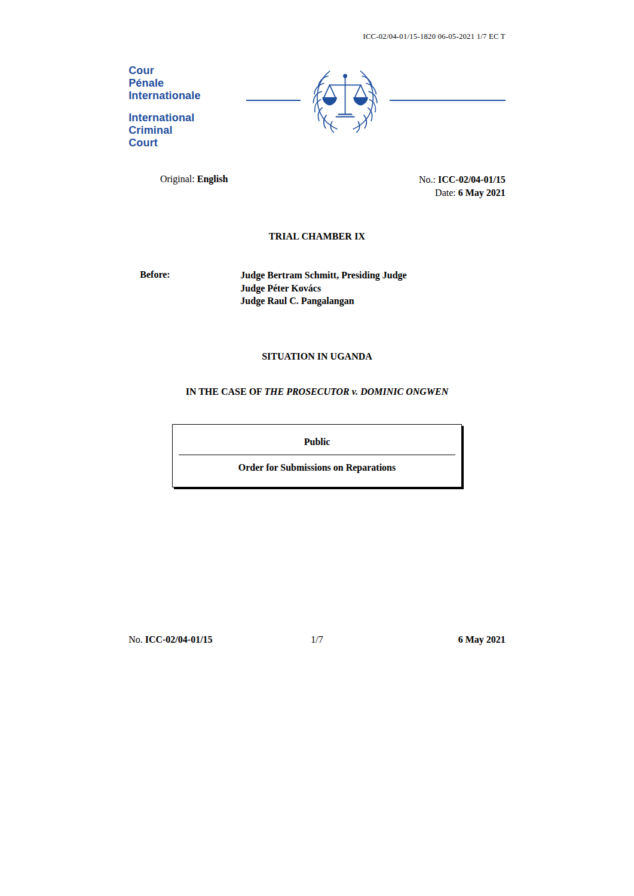ICC-02/04-01/15-1820 06-05-2021 1/7 EC T
Cour
Pénale
Internationale
International
Criminal
Court
Original: English
No.: ICC-02/04-01/15
Date: 6 May 2021
TRIAL CHAMBER IX
Before:
Judge Bertram Schmitt, Presiding Judge
Judge Péter Kovács
Judge Raul C. Pangalangan
SITUATION IN UGANDA
IN THE CASE OF THE PROSECUTOR v. DOMINIC ONGWEN
Public
Order for Submissions on Reparations
No. ICC-02/04-01/15
1/7
6 May 2021